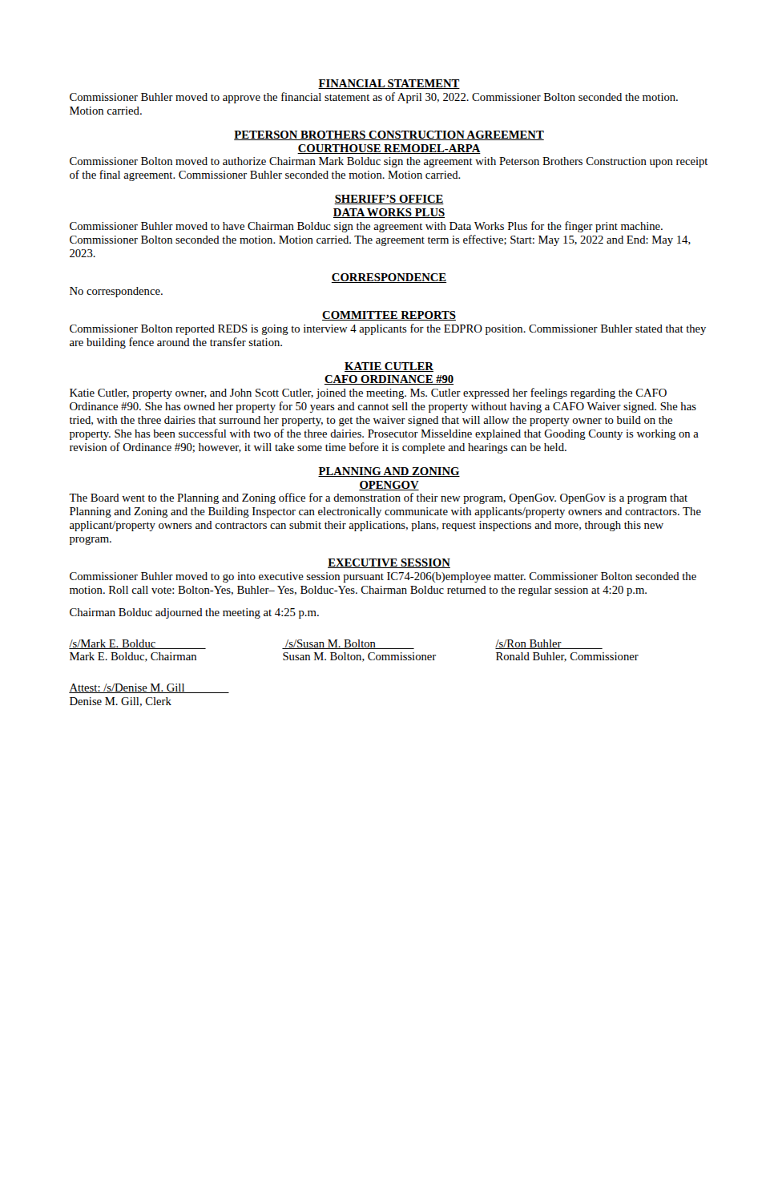Financial Statement
Commissioner Buhler moved to approve the financial statement as of April 30, 2022. Commissioner Bolton seconded the motion. Motion carried.
Peterson Brothers Construction Agreement Courthouse Remodel-ARPA
Commissioner Bolton moved to authorize Chairman Mark Bolduc sign the agreement with Peterson Brothers Construction upon receipt of the final agreement. Commissioner Buhler seconded the motion. Motion carried.
Sheriff’s Office Data Works Plus
Commissioner Buhler moved to have Chairman Bolduc sign the agreement with Data Works Plus for the finger print machine. Commissioner Bolton seconded the motion. Motion carried. The agreement term is effective; Start: May 15, 2022 and End: May 14, 2023.
Correspondence
No correspondence.
Committee Reports
Commissioner Bolton reported REDS is going to interview 4 applicants for the EDPRO position. Commissioner Buhler stated that they are building fence around the transfer station.
Katie Cutler CAFO Ordinance #90
Katie Cutler, property owner, and John Scott Cutler, joined the meeting. Ms. Cutler expressed her feelings regarding the CAFO Ordinance #90. She has owned her property for 50 years and cannot sell the property without having a CAFO Waiver signed. She has tried, with the three dairies that surround her property, to get the waiver signed that will allow the property owner to build on the property. She has been successful with two of the three dairies. Prosecutor Misseldine explained that Gooding County is working on a revision of Ordinance #90; however, it will take some time before it is complete and hearings can be held.
Planning and Zoning OpenGov
The Board went to the Planning and Zoning office for a demonstration of their new program, OpenGov. OpenGov is a program that Planning and Zoning and the Building Inspector can electronically communicate with applicants/property owners and contractors. The applicant/property owners and contractors can submit their applications, plans, request inspections and more, through this new program.
Executive Session
Commissioner Buhler moved to go into executive session pursuant IC74-206(b)employee matter. Commissioner Bolton seconded the motion. Roll call vote: Bolton-Yes, Buhler– Yes, Bolduc-Yes. Chairman Bolduc returned to the regular session at 4:20 p.m.
Chairman Bolduc adjourned the meeting at 4:25 p.m.
| /s/Mark E. Bolduc | /s/Susan M. Bolton | /s/Ron Buhler |
| Mark E. Bolduc, Chairman | Susan M. Bolton, Commissioner | Ronald Buhler, Commissioner |
Attest: /s/Denise M. Gill
Denise M. Gill, Clerk